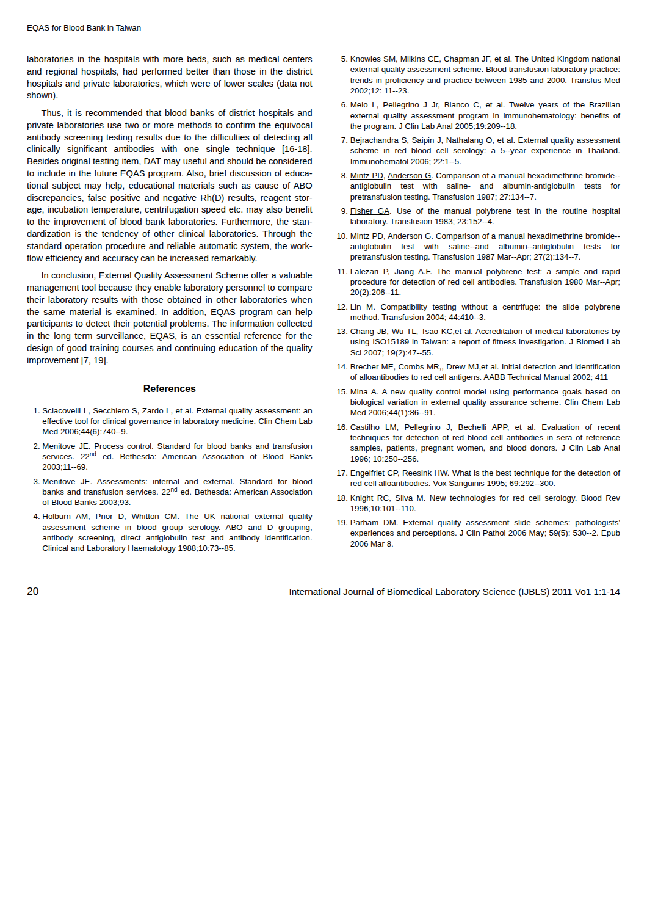EQAS for Blood Bank in Taiwan
laboratories in the hospitals with more beds, such as medical centers and regional hospitals, had performed better than those in the district hospitals and private laboratories, which were of lower scales (data not shown).
Thus, it is recommended that blood banks of district hospitals and private laboratories use two or more methods to confirm the equivocal antibody screening testing results due to the difficulties of detecting all clinically significant antibodies with one single technique [16-18]. Besides original testing item, DAT may useful and should be considered to include in the future EQAS program. Also, brief discussion of educational subject may help, educational materials such as cause of ABO discrepancies, false positive and negative Rh(D) results, reagent storage, incubation temperature, centrifugation speed etc. may also benefit to the improvement of blood bank laboratories. Furthermore, the standardization is the tendency of other clinical laboratories. Through the standard operation procedure and reliable automatic system, the workflow efficiency and accuracy can be increased remarkably.
In conclusion, External Quality Assessment Scheme offer a valuable management tool because they enable laboratory personnel to compare their laboratory results with those obtained in other laboratories when the same material is examined. In addition, EQAS program can help participants to detect their potential problems. The information collected in the long term surveillance, EQAS, is an essential reference for the design of good training courses and continuing education of the quality improvement [7, 19].
References
Sciacovelli L, Secchiero S, Zardo L, et al. External quality assessment: an effective tool for clinical governance in laboratory medicine. Clin Chem Lab Med 2006;44(6):740--9.
Menitove JE. Process control. Standard for blood banks and transfusion services. 22nd ed. Bethesda: American Association of Blood Banks 2003;11--69.
Menitove JE. Assessments: internal and external. Standard for blood banks and transfusion services. 22nd ed. Bethesda: American Association of Blood Banks 2003;93.
Holburn AM, Prior D, Whitton CM. The UK national external quality assessment scheme in blood group serology. ABO and D grouping, antibody screening, direct antiglobulin test and antibody identification. Clinical and Laboratory Haematology 1988;10:73--85.
Knowles SM, Milkins CE, Chapman JF, et al. The United Kingdom national external quality assessment scheme. Blood transfusion laboratory practice: trends in proficiency and practice between 1985 and 2000. Transfus Med 2002;12: 11--23.
Melo L, Pellegrino J Jr, Bianco C, et al. Twelve years of the Brazilian external quality assessment program in immunohematology: benefits of the program. J Clin Lab Anal 2005;19:209--18.
Bejrachandra S, Saipin J, Nathalang O, et al. External quality assessment scheme in red blood cell serology: a 5--year experience in Thailand. Immunohematol 2006; 22:1--5.
Mintz PD, Anderson G. Comparison of a manual hexadimethrine bromide--antiglobulin test with saline- and albumin-antiglobulin tests for pretransfusion testing. Transfusion 1987; 27:134--7.
Fisher GA. Use of the manual polybrene test in the routine hospital laboratory. Transfusion 1983; 23:152--4.
Mintz PD, Anderson G. Comparison of a manual hexadimethrine bromide-- antiglobulin test with saline--and albumin--antiglobulin tests for pretransfusion testing. Transfusion 1987 Mar--Apr; 27(2):134--7.
Lalezari P, Jiang A.F. The manual polybrene test: a simple and rapid procedure for detection of red cell antibodies. Transfusion 1980 Mar--Apr; 20(2):206--11.
Lin M. Compatibility testing without a centrifuge: the slide polybrene method. Transfusion 2004; 44:410--3.
Chang JB, Wu TL, Tsao KC,et al. Accreditation of medical laboratories by using ISO15189 in Taiwan: a report of fitness investigation. J Biomed Lab Sci 2007; 19(2):47--55.
Brecher ME, Combs MR,, Drew MJ,et al. Initial detection and identification of alloantibodies to red cell antigens. AABB Technical Manual 2002; 411
Mina A. A new quality control model using performance goals based on biological variation in external quality assurance scheme. Clin Chem Lab Med 2006;44(1):86--91.
Castilho LM, Pellegrino J, Bechelli APP, et al. Evaluation of recent techniques for detection of red blood cell antibodies in sera of reference samples, patients, pregnant women, and blood donors. J Clin Lab Anal 1996; 10:250--256.
Engelfriet CP, Reesink HW. What is the best technique for the detection of red cell alloantibodies. Vox Sanguinis 1995; 69:292--300.
Knight RC, Silva M. New technologies for red cell serology. Blood Rev 1996;10:101--110.
Parham DM. External quality assessment slide schemes: pathologists' experiences and perceptions. J Clin Pathol 2006 May; 59(5): 530--2. Epub 2006 Mar 8.
20
International Journal of Biomedical Laboratory Science (IJBLS) 2011 Vo1 1:1-14